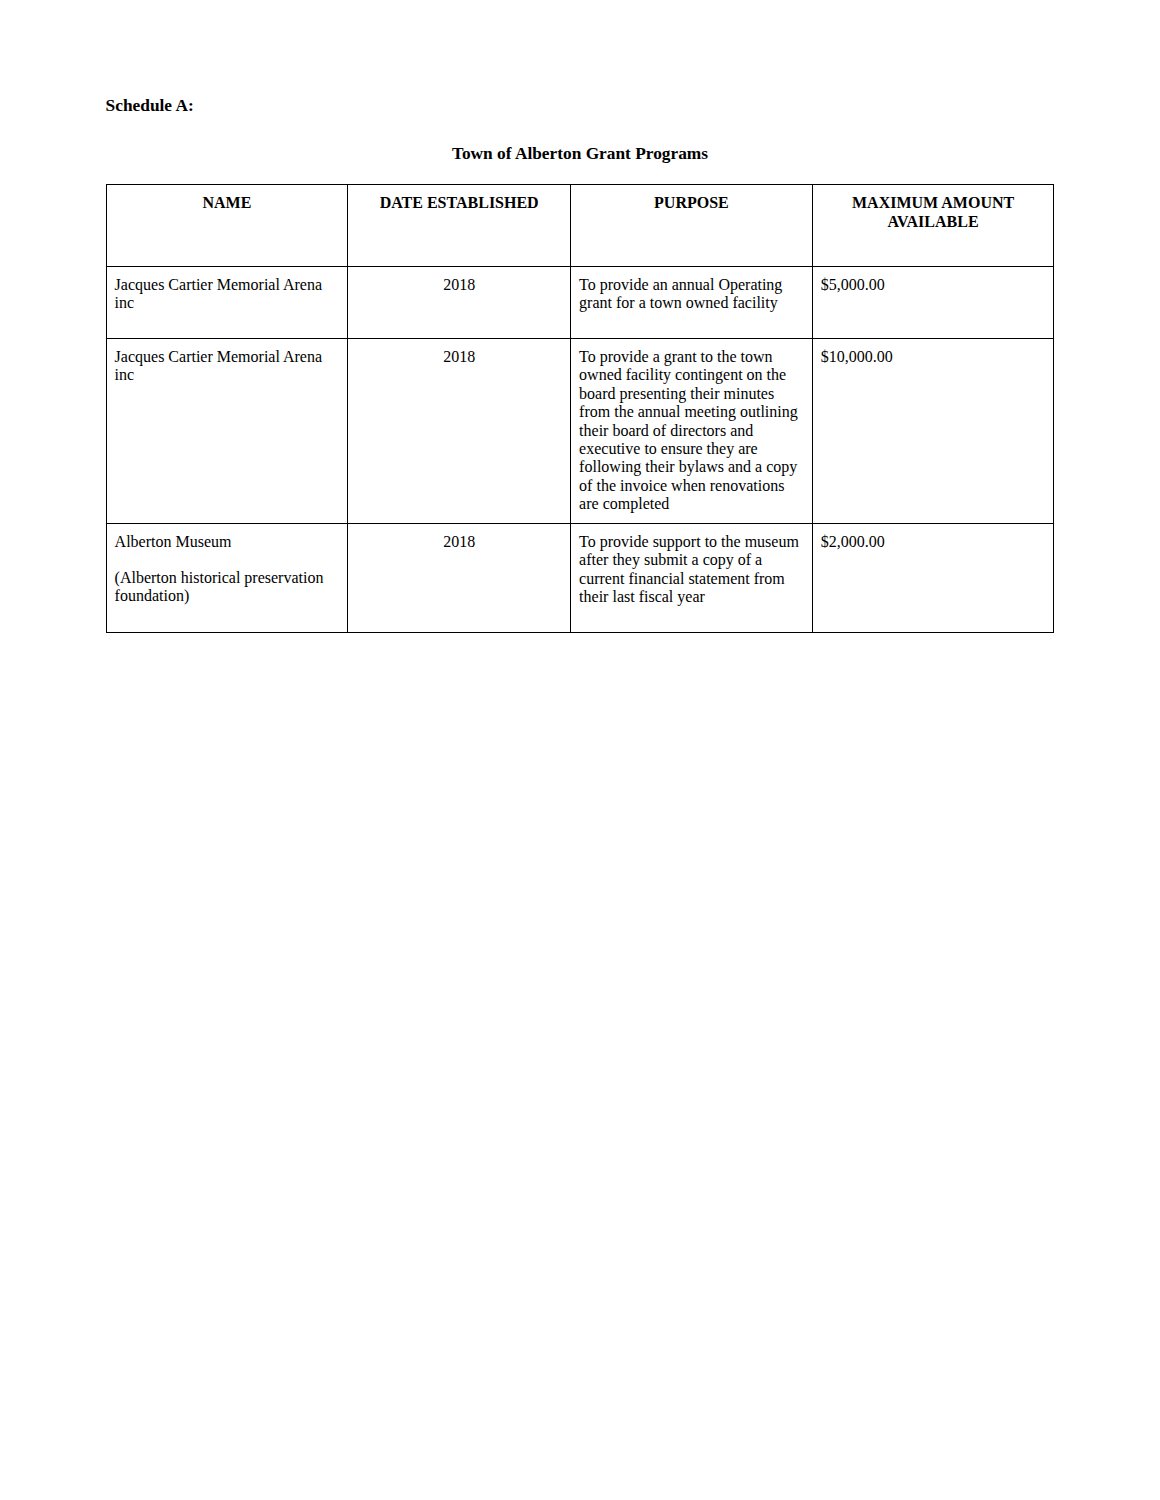Schedule A:
Town of Alberton Grant Programs
| NAME | DATE ESTABLISHED | PURPOSE | MAXIMUM AMOUNT AVAILABLE |
| --- | --- | --- | --- |
| Jacques Cartier Memorial Arena inc | 2018 | To provide an annual Operating grant for a town owned facility | $5,000.00 |
| Jacques Cartier Memorial Arena inc | 2018 | To provide a grant to the town owned facility contingent on the board presenting their minutes from the annual meeting outlining their board of directors and executive to ensure they are following their bylaws and a copy of the invoice when renovations are completed | $10,000.00 |
| Alberton Museum (Alberton historical preservation foundation) | 2018 | To provide support to the museum after they submit a copy of a current financial statement from their last fiscal year | $2,000.00 |